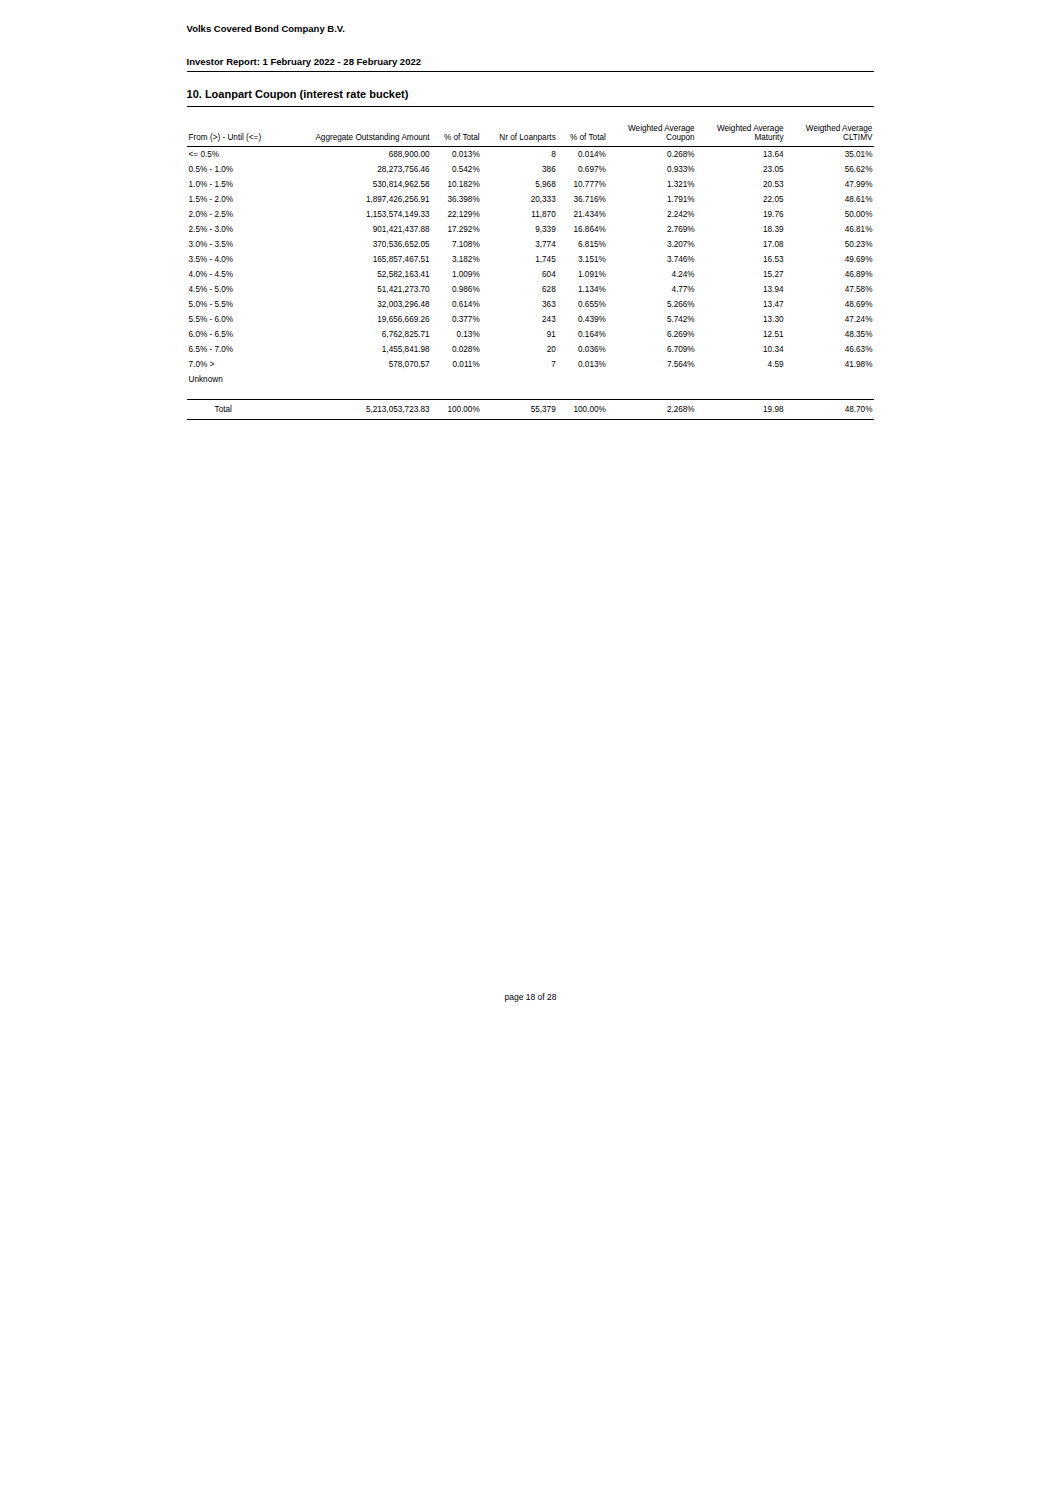Volks Covered Bond Company B.V.
Investor Report: 1 February 2022 - 28 February 2022
10. Loanpart Coupon (interest rate bucket)
| From (>) - Until (<=) | Aggregate Outstanding Amount | % of Total | Nr of Loanparts | % of Total | Weighted Average Coupon | Weighted Average Maturity | Weigthed Average CLTIMV |
| --- | --- | --- | --- | --- | --- | --- | --- |
| <= 0.5% | 688,900.00 | 0.013% | 8 | 0.014% | 0.268% | 13.64 | 35.01% |
| 0.5% - 1.0% | 28,273,756.46 | 0.542% | 386 | 0.697% | 0.933% | 23.05 | 56.62% |
| 1.0% - 1.5% | 530,814,962.58 | 10.182% | 5,968 | 10.777% | 1.321% | 20.53 | 47.99% |
| 1.5% - 2.0% | 1,897,426,256.91 | 36.398% | 20,333 | 36.716% | 1.791% | 22.05 | 48.61% |
| 2.0% - 2.5% | 1,153,574,149.33 | 22.129% | 11,870 | 21.434% | 2.242% | 19.76 | 50.00% |
| 2.5% - 3.0% | 901,421,437.88 | 17.292% | 9,339 | 16.864% | 2.769% | 18.39 | 46.81% |
| 3.0% - 3.5% | 370,536,652.05 | 7.108% | 3,774 | 6.815% | 3.207% | 17.08 | 50.23% |
| 3.5% - 4.0% | 165,857,467.51 | 3.182% | 1,745 | 3.151% | 3.746% | 16.53 | 49.69% |
| 4.0% - 4.5% | 52,582,163.41 | 1.009% | 604 | 1.091% | 4.24% | 15.27 | 46.89% |
| 4.5% - 5.0% | 51,421,273.70 | 0.986% | 628 | 1.134% | 4.77% | 13.94 | 47.58% |
| 5.0% - 5.5% | 32,003,296.48 | 0.614% | 363 | 0.655% | 5.266% | 13.47 | 48.69% |
| 5.5% - 6.0% | 19,656,669.26 | 0.377% | 243 | 0.439% | 5.742% | 13.30 | 47.24% |
| 6.0% - 6.5% | 6,762,825.71 | 0.13% | 91 | 0.164% | 6.269% | 12.51 | 48.35% |
| 6.5% - 7.0% | 1,455,841.98 | 0.028% | 20 | 0.036% | 6.709% | 10.34 | 46.63% |
| 7.0% > | 578,070.57 | 0.011% | 7 | 0.013% | 7.564% | 4.59 | 41.98% |
| Unknown | | | | | | | |
| Total | 5,213,053,723.83 | 100.00% | 55,379 | 100.00% | 2.268% | 19.98 | 48.70% |
page 18 of 28